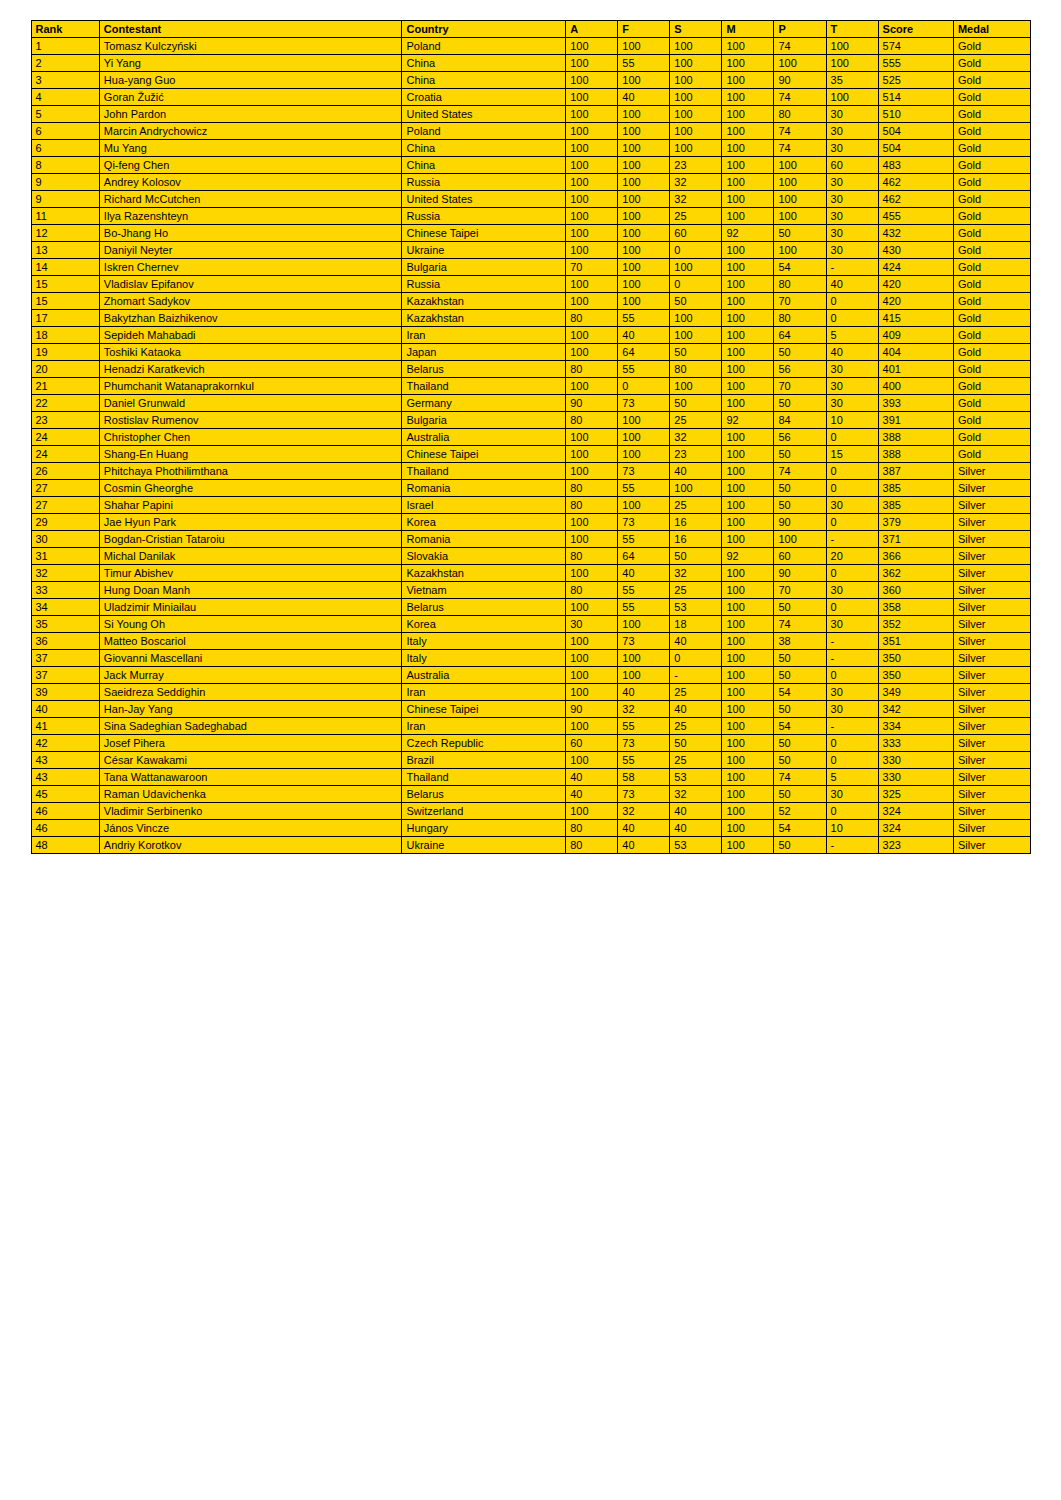| Rank | Contestant | Country | A | F | S | M | P | T | Score | Medal |
| --- | --- | --- | --- | --- | --- | --- | --- | --- | --- | --- |
| 1 | Tomasz Kulczyński | Poland | 100 | 100 | 100 | 100 | 74 | 100 | 574 | Gold |
| 2 | Yi Yang | China | 100 | 55 | 100 | 100 | 100 | 100 | 555 | Gold |
| 3 | Hua-yang Guo | China | 100 | 100 | 100 | 100 | 90 | 35 | 525 | Gold |
| 4 | Goran Žužić | Croatia | 100 | 40 | 100 | 100 | 74 | 100 | 514 | Gold |
| 5 | John Pardon | United States | 100 | 100 | 100 | 100 | 80 | 30 | 510 | Gold |
| 6 | Marcin Andrychowicz | Poland | 100 | 100 | 100 | 100 | 74 | 30 | 504 | Gold |
| 6 | Mu Yang | China | 100 | 100 | 100 | 100 | 74 | 30 | 504 | Gold |
| 8 | Qi-feng Chen | China | 100 | 100 | 23 | 100 | 100 | 60 | 483 | Gold |
| 9 | Andrey Kolosov | Russia | 100 | 100 | 32 | 100 | 100 | 30 | 462 | Gold |
| 9 | Richard McCutchen | United States | 100 | 100 | 32 | 100 | 100 | 30 | 462 | Gold |
| 11 | Ilya Razenshteyn | Russia | 100 | 100 | 25 | 100 | 100 | 30 | 455 | Gold |
| 12 | Bo-Jhang Ho | Chinese Taipei | 100 | 100 | 60 | 92 | 50 | 30 | 432 | Gold |
| 13 | Daniyil Neyter | Ukraine | 100 | 100 | 0 | 100 | 100 | 30 | 430 | Gold |
| 14 | Iskren Chernev | Bulgaria | 70 | 100 | 100 | 100 | 54 | - | 424 | Gold |
| 15 | Vladislav Epifanov | Russia | 100 | 100 | 0 | 100 | 80 | 40 | 420 | Gold |
| 15 | Zhomart Sadykov | Kazakhstan | 100 | 100 | 50 | 100 | 70 | 0 | 420 | Gold |
| 17 | Bakytzhan Baizhikenov | Kazakhstan | 80 | 55 | 100 | 100 | 80 | 0 | 415 | Gold |
| 18 | Sepideh Mahabadi | Iran | 100 | 40 | 100 | 100 | 64 | 5 | 409 | Gold |
| 19 | Toshiki Kataoka | Japan | 100 | 64 | 50 | 100 | 50 | 40 | 404 | Gold |
| 20 | Henadzi Karatkevich | Belarus | 80 | 55 | 80 | 100 | 56 | 30 | 401 | Gold |
| 21 | Phumchanit Watanaprakornkul | Thailand | 100 | 0 | 100 | 100 | 70 | 30 | 400 | Gold |
| 22 | Daniel Grunwald | Germany | 90 | 73 | 50 | 100 | 50 | 30 | 393 | Gold |
| 23 | Rostislav Rumenov | Bulgaria | 80 | 100 | 25 | 92 | 84 | 10 | 391 | Gold |
| 24 | Christopher Chen | Australia | 100 | 100 | 32 | 100 | 56 | 0 | 388 | Gold |
| 24 | Shang-En Huang | Chinese Taipei | 100 | 100 | 23 | 100 | 50 | 15 | 388 | Gold |
| 26 | Phitchaya Phothilimthana | Thailand | 100 | 73 | 40 | 100 | 74 | 0 | 387 | Silver |
| 27 | Cosmin Gheorghe | Romania | 80 | 55 | 100 | 100 | 50 | 0 | 385 | Silver |
| 27 | Shahar Papini | Israel | 80 | 100 | 25 | 100 | 50 | 30 | 385 | Silver |
| 29 | Jae Hyun Park | Korea | 100 | 73 | 16 | 100 | 90 | 0 | 379 | Silver |
| 30 | Bogdan-Cristian Tataroiu | Romania | 100 | 55 | 16 | 100 | 100 | - | 371 | Silver |
| 31 | Michal Danilak | Slovakia | 80 | 64 | 50 | 92 | 60 | 20 | 366 | Silver |
| 32 | Timur Abishev | Kazakhstan | 100 | 40 | 32 | 100 | 90 | 0 | 362 | Silver |
| 33 | Hung Doan Manh | Vietnam | 80 | 55 | 25 | 100 | 70 | 30 | 360 | Silver |
| 34 | Uladzimir Miniailau | Belarus | 100 | 55 | 53 | 100 | 50 | 0 | 358 | Silver |
| 35 | Si Young Oh | Korea | 30 | 100 | 18 | 100 | 74 | 30 | 352 | Silver |
| 36 | Matteo Boscariol | Italy | 100 | 73 | 40 | 100 | 38 | - | 351 | Silver |
| 37 | Giovanni Mascellani | Italy | 100 | 100 | 0 | 100 | 50 | - | 350 | Silver |
| 37 | Jack Murray | Australia | 100 | 100 | - | 100 | 50 | 0 | 350 | Silver |
| 39 | Saeidreza Seddighin | Iran | 100 | 40 | 25 | 100 | 54 | 30 | 349 | Silver |
| 40 | Han-Jay Yang | Chinese Taipei | 90 | 32 | 40 | 100 | 50 | 30 | 342 | Silver |
| 41 | Sina Sadeghian Sadeghabad | Iran | 100 | 55 | 25 | 100 | 54 | - | 334 | Silver |
| 42 | Josef Pihera | Czech Republic | 60 | 73 | 50 | 100 | 50 | 0 | 333 | Silver |
| 43 | César Kawakami | Brazil | 100 | 55 | 25 | 100 | 50 | 0 | 330 | Silver |
| 43 | Tana Wattanawaroon | Thailand | 40 | 58 | 53 | 100 | 74 | 5 | 330 | Silver |
| 45 | Raman Udavichenka | Belarus | 40 | 73 | 32 | 100 | 50 | 30 | 325 | Silver |
| 46 | Vladimir Serbinenko | Switzerland | 100 | 32 | 40 | 100 | 52 | 0 | 324 | Silver |
| 46 | János Vincze | Hungary | 80 | 40 | 40 | 100 | 54 | 10 | 324 | Silver |
| 48 | Andriy Korotkov | Ukraine | 80 | 40 | 53 | 100 | 50 | - | 323 | Silver |